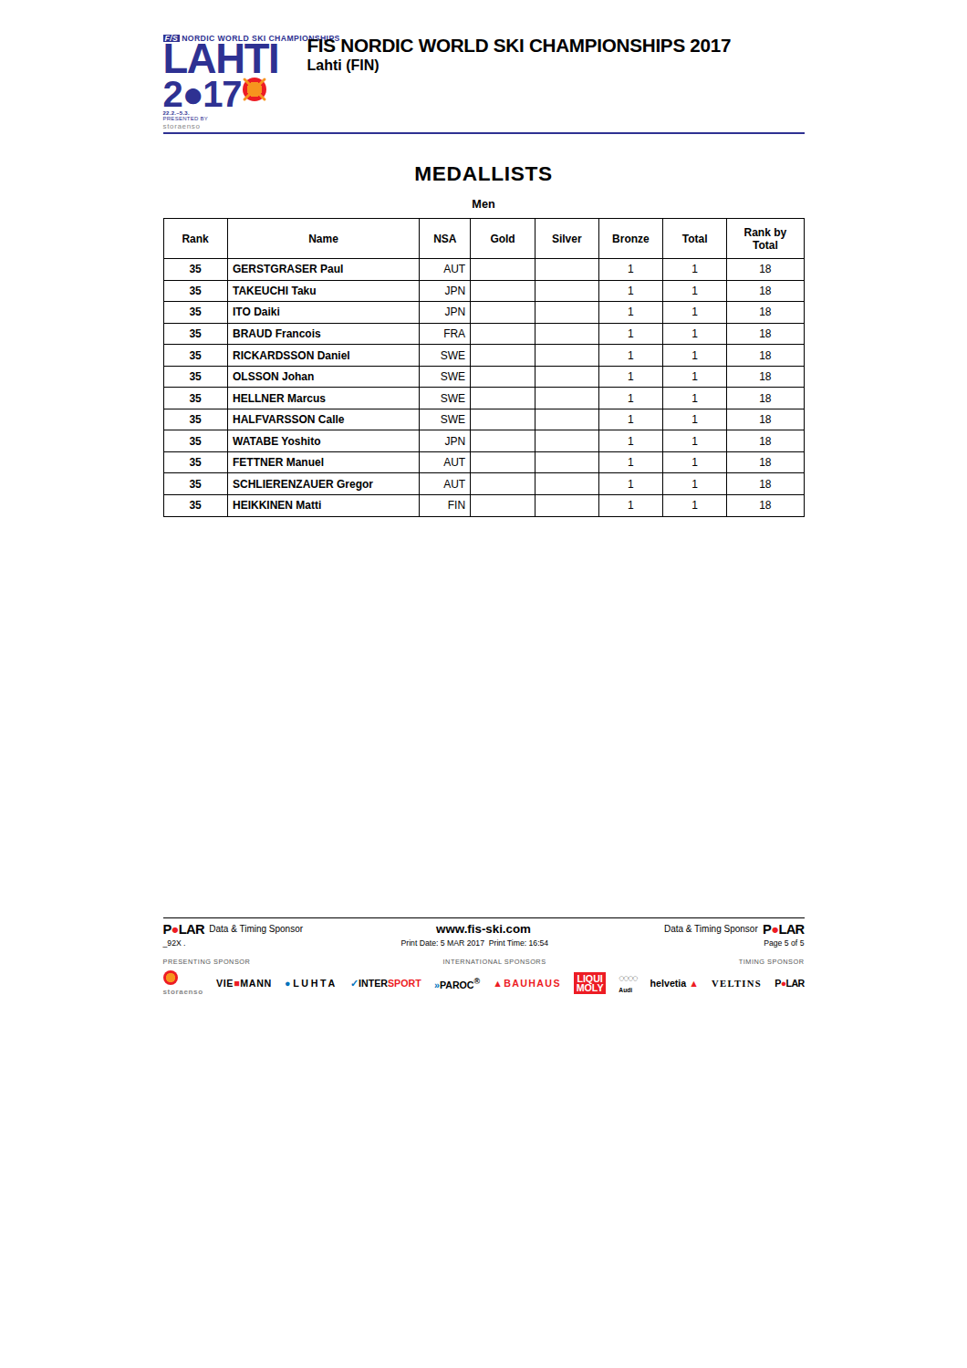F/SNORDIC WORLD SKI CHAMPIONSHIPS
LAHTI
2●17
22.2.–5.3.
PRESENTED BY
storaenso
FIS NORDIC WORLD SKI CHAMPIONSHIPS 2017
Lahti (FIN)
MEDALLISTS
Men
| Rank | Name | NSA | Gold | Silver | Bronze | Total | Rank by Total |
| --- | --- | --- | --- | --- | --- | --- | --- |
| 35 | GERSTGRASER Paul | AUT | | | 1 | 1 | 18 |
| 35 | TAKEUCHI Taku | JPN | | | 1 | 1 | 18 |
| 35 | ITO Daiki | JPN | | | 1 | 1 | 18 |
| 35 | BRAUD Francois | FRA | | | 1 | 1 | 18 |
| 35 | RICKARDSSON Daniel | SWE | | | 1 | 1 | 18 |
| 35 | OLSSON Johan | SWE | | | 1 | 1 | 18 |
| 35 | HELLNER Marcus | SWE | | | 1 | 1 | 18 |
| 35 | HALFVARSSON Calle | SWE | | | 1 | 1 | 18 |
| 35 | WATABE Yoshito | JPN | | | 1 | 1 | 18 |
| 35 | FETTNER Manuel | AUT | | | 1 | 1 | 18 |
| 35 | SCHLIERENZAUER Gregor | AUT | | | 1 | 1 | 18 |
| 35 | HEIKKINEN Matti | FIN | | | 1 | 1 | 18 |
P●LAR Data & Timing Sponsor
www.fis-ski.com
Data & Timing Sponsor P●LAR
_92X .
Print Date: 5 MAR 2017 Print Time: 16:54
Page 5 of 5
PRESENTING SPONSOR
INTERNATIONAL SPONSORS
TIMING SPONSOR
storaenso
VIE■MANN
●LUHTA
✓INTERSPORT
»PAROC®
▲BAUHAUS
LIQUI
MOLY
◌◌◌◌
Audi
helvetia ▲
VELTINS
P●LAR